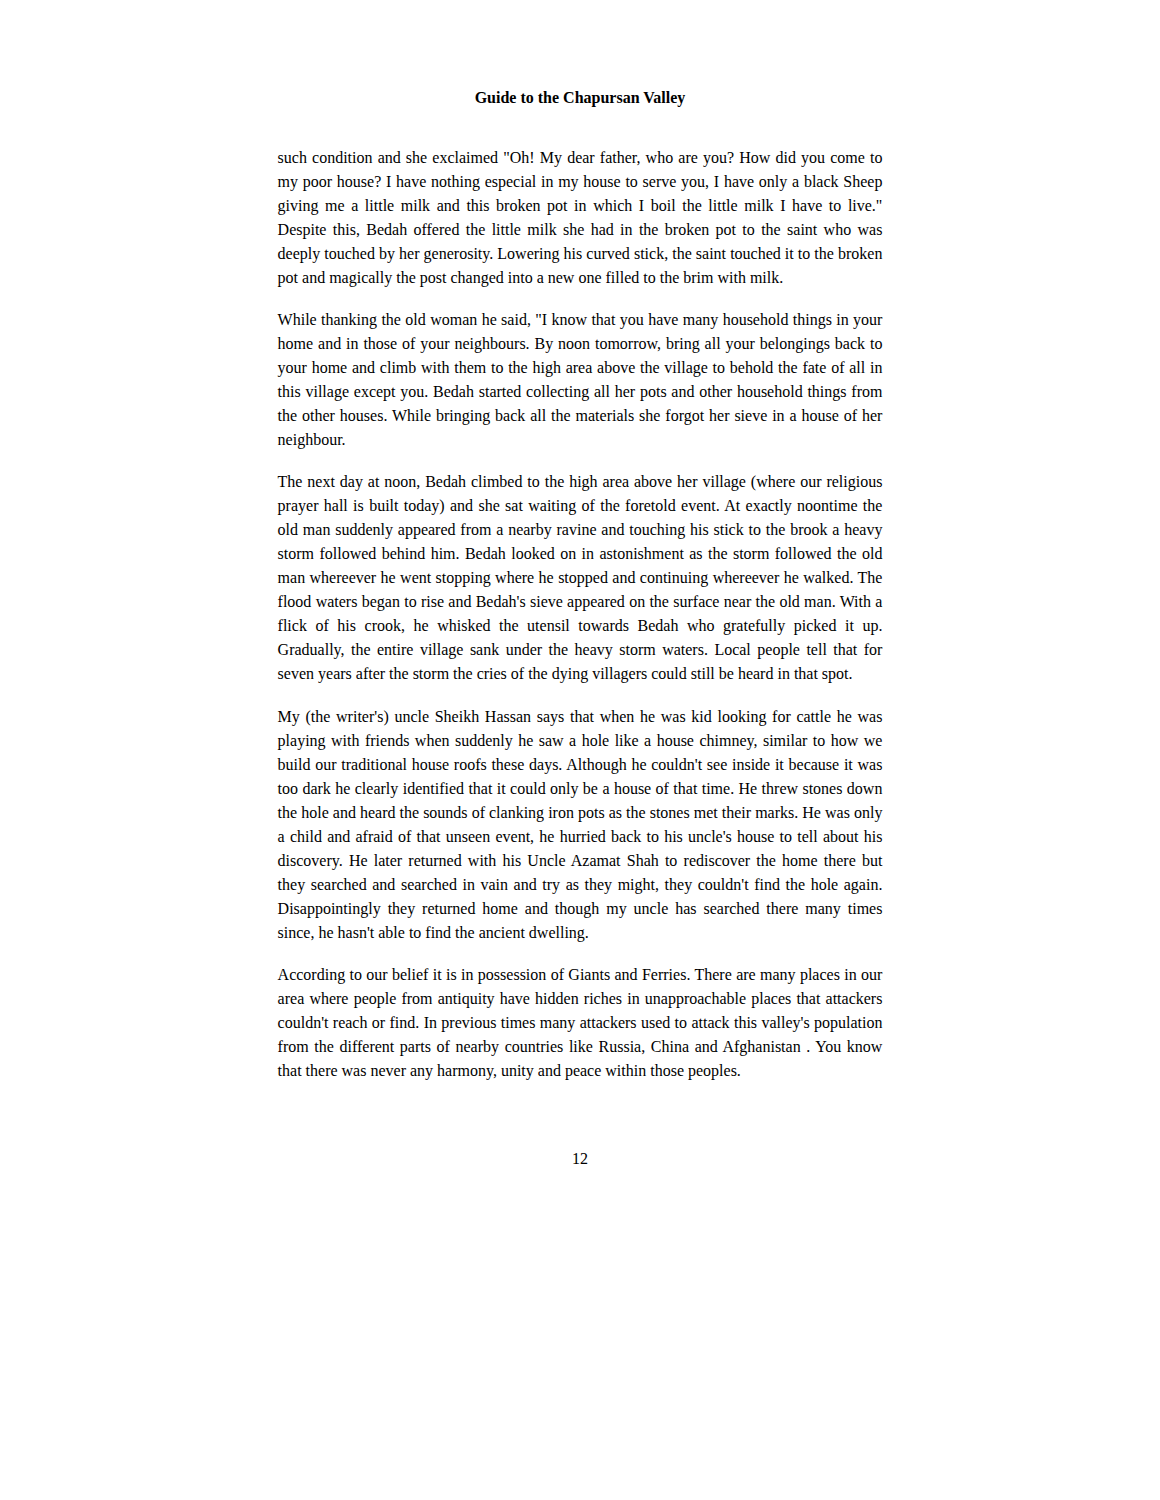Guide to the Chapursan Valley
such condition and she exclaimed "Oh! My dear father, who are you? How did you come to my poor house? I have nothing especial in my house to serve you, I have only a black Sheep giving me a little milk and this broken pot in which I boil the little milk I have to live." Despite this, Bedah offered the little milk she had in the broken pot to the saint who was deeply touched by her generosity. Lowering his curved stick, the saint touched it to the broken pot and magically the post changed into a new one filled to the brim with milk.
While thanking the old woman he said, "I know that you have many household things in your home and in those of your neighbours. By noon tomorrow, bring all your belongings back to your home and climb with them to the high area above the village to behold the fate of all in this village except you. Bedah started collecting all her pots and other household things from the other houses. While bringing back all the materials she forgot her sieve in a house of her neighbour.
The next day at noon, Bedah climbed to the high area above her village (where our religious prayer hall is built today) and she sat waiting of the foretold event. At exactly noontime the old man suddenly appeared from a nearby ravine and touching his stick to the brook a heavy storm followed behind him. Bedah looked on in astonishment as the storm followed the old man whereever he went stopping where he stopped and continuing whereever he walked. The flood waters began to rise and Bedah's sieve appeared on the surface near the old man. With a flick of his crook, he whisked the utensil towards Bedah who gratefully picked it up. Gradually, the entire village sank under the heavy storm waters. Local people tell that for seven years after the storm the cries of the dying villagers could still be heard in that spot.
My (the writer's) uncle Sheikh Hassan says that when he was kid looking for cattle he was playing with friends when suddenly he saw a hole like a house chimney, similar to how we build our traditional house roofs these days. Although he couldn't see inside it because it was too dark he clearly identified that it could only be a house of that time. He threw stones down the hole and heard the sounds of clanking iron pots as the stones met their marks. He was only a child and afraid of that unseen event, he hurried back to his uncle's house to tell about his discovery. He later returned with his Uncle Azamat Shah to rediscover the home there but they searched and searched in vain and try as they might, they couldn't find the hole again. Disappointingly they returned home and though my uncle has searched there many times since, he hasn't able to find the ancient dwelling.
According to our belief it is in possession of Giants and Ferries. There are many places in our area where people from antiquity have hidden riches in unapproachable places that attackers couldn't reach or find. In previous times many attackers used to attack this valley's population from the different parts of nearby countries like Russia, China and Afghanistan . You know that there was never any harmony, unity and peace within those peoples.
12